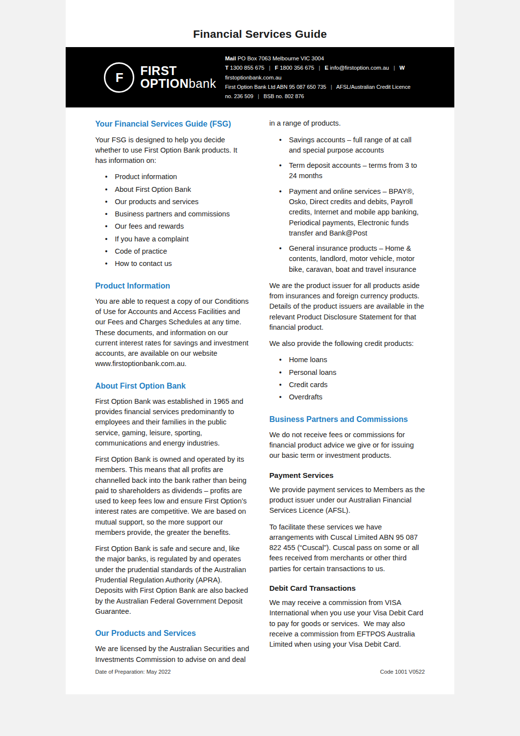Financial Services Guide
F
FIRST
OPTIONbank
Mail PO Box 7063 Melbourne VIC 3004
T 1300 855 675 | F 1800 356 675 | E info@firstoption.com.au | W firstoptionbank.com.au
First Option Bank Ltd ABN 95 087 650 735 | AFSL/Australian Credit Licence no. 236 509 | BSB no. 802 876
Your Financial Services Guide (FSG)
Your FSG is designed to help you decide whether to use First Option Bank products. It has information on:
Product information
About First Option Bank
Our products and services
Business partners and commissions
Our fees and rewards
If you have a complaint
Code of practice
How to contact us
Product Information
You are able to request a copy of our Conditions of Use for Accounts and Access Facilities and our Fees and Charges Schedules at any time. These documents, and information on our current interest rates for savings and investment accounts, are available on our website www.firstoptionbank.com.au.
About First Option Bank
First Option Bank was established in 1965 and provides financial services predominantly to employees and their families in the public service, gaming, leisure, sporting, communications and energy industries.
First Option Bank is owned and operated by its members. This means that all profits are channelled back into the bank rather than being paid to shareholders as dividends – profits are used to keep fees low and ensure First Option’s interest rates are competitive. We are based on mutual support, so the more support our members provide, the greater the benefits.
First Option Bank is safe and secure and, like the major banks, is regulated by and operates under the prudential standards of the Australian Prudential Regulation Authority (APRA). Deposits with First Option Bank are also backed by the Australian Federal Government Deposit Guarantee.
Our Products and Services
We are licensed by the Australian Securities and Investments Commission to advise on and deal in a range of products.
Savings accounts – full range of at call and special purpose accounts
Term deposit accounts – terms from 3 to 24 months
Payment and online services – BPAY®, Osko, Direct credits and debits, Payroll credits, Internet and mobile app banking, Periodical payments, Electronic funds transfer and Bank@Post
General insurance products – Home & contents, landlord, motor vehicle, motor bike, caravan, boat and travel insurance
We are the product issuer for all products aside from insurances and foreign currency products. Details of the product issuers are available in the relevant Product Disclosure Statement for that financial product.
We also provide the following credit products:
Home loans
Personal loans
Credit cards
Overdrafts
Business Partners and Commissions
We do not receive fees or commissions for financial product advice we give or for issuing our basic term or investment products.
Payment Services
We provide payment services to Members as the product issuer under our Australian Financial Services Licence (AFSL).
To facilitate these services we have arrangements with Cuscal Limited ABN 95 087 822 455 (“Cuscal”). Cuscal pass on some or all fees received from merchants or other third parties for certain transactions to us.
Debit Card Transactions
We may receive a commission from VISA International when you use your Visa Debit Card to pay for goods or services. We may also receive a commission from EFTPOS Australia Limited when using your Visa Debit Card.
Date of Preparation: May 2022 Code 1001 V0522